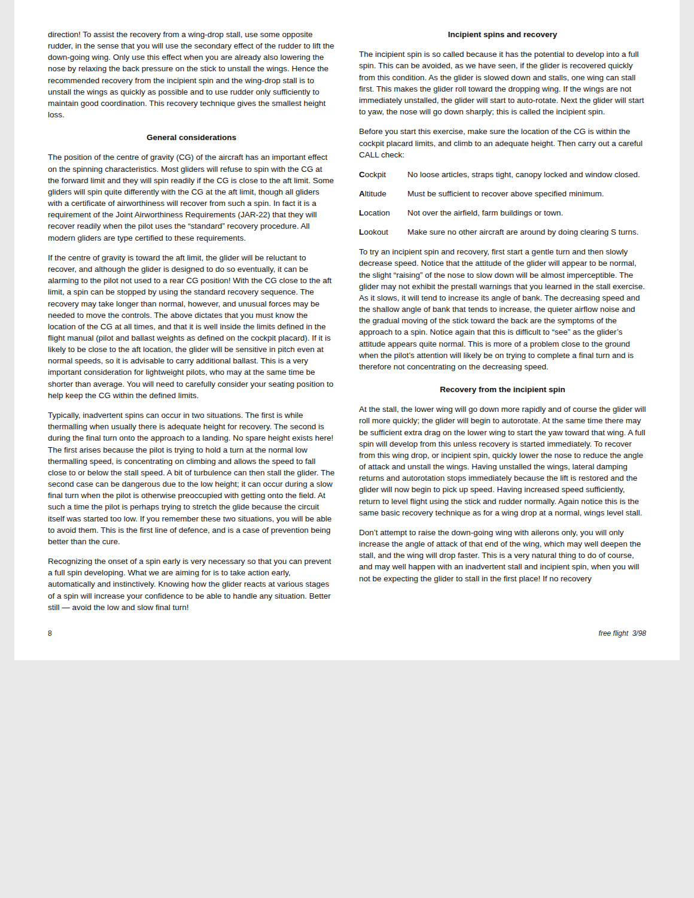direction! To assist the recovery from a wing-drop stall, use some opposite rudder, in the sense that you will use the secondary effect of the rudder to lift the down-going wing. Only use this effect when you are already also lowering the nose by relaxing the back pressure on the stick to unstall the wings. Hence the recommended recovery from the incipient spin and the wing-drop stall is to unstall the wings as quickly as possible and to use rudder only sufficiently to maintain good coordination. This recovery technique gives the smallest height loss.
General considerations
The position of the centre of gravity (CG) of the aircraft has an important effect on the spinning characteristics. Most gliders will refuse to spin with the CG at the forward limit and they will spin readily if the CG is close to the aft limit. Some gliders will spin quite differently with the CG at the aft limit, though all gliders with a certificate of airworthiness will recover from such a spin. In fact it is a requirement of the Joint Airworthiness Requirements (JAR-22) that they will recover readily when the pilot uses the “standard” recovery procedure. All modern gliders are type certified to these requirements.
If the centre of gravity is toward the aft limit, the glider will be reluctant to recover, and although the glider is designed to do so eventually, it can be alarming to the pilot not used to a rear CG position! With the CG close to the aft limit, a spin can be stopped by using the standard recovery sequence. The recovery may take longer than normal, however, and unusual forces may be needed to move the controls. The above dictates that you must know the location of the CG at all times, and that it is well inside the limits defined in the flight manual (pilot and ballast weights as defined on the cockpit placard). If it is likely to be close to the aft location, the glider will be sensitive in pitch even at normal speeds, so it is advisable to carry additional ballast. This is a very important consideration for lightweight pilots, who may at the same time be shorter than average. You will need to carefully consider your seating position to help keep the CG within the defined limits.
Typically, inadvertent spins can occur in two situations. The first is while thermalling when usually there is adequate height for recovery. The second is during the final turn onto the approach to a landing. No spare height exists here! The first arises because the pilot is trying to hold a turn at the normal low thermalling speed, is concentrating on climbing and allows the speed to fall close to or below the stall speed. A bit of turbulence can then stall the glider. The second case can be dangerous due to the low height; it can occur during a slow final turn when the pilot is otherwise preoccupied with getting onto the field. At such a time the pilot is perhaps trying to stretch the glide because the circuit itself was started too low. If you remember these two situations, you will be able to avoid them. This is the first line of defence, and is a case of prevention being better than the cure.
Recognizing the onset of a spin early is very necessary so that you can prevent a full spin developing. What we are aiming for is to take action early, automatically and instinctively. Knowing how the glider reacts at various stages of a spin will increase your confidence to be able to handle any situation. Better still — avoid the low and slow final turn!
Incipient spins and recovery
The incipient spin is so called because it has the potential to develop into a full spin. This can be avoided, as we have seen, if the glider is recovered quickly from this condition. As the glider is slowed down and stalls, one wing can stall first. This makes the glider roll toward the dropping wing. If the wings are not immediately unstalled, the glider will start to auto-rotate. Next the glider will start to yaw, the nose will go down sharply; this is called the incipient spin.
Before you start this exercise, make sure the location of the CG is within the cockpit placard limits, and climb to an adequate height. Then carry out a careful CALL check:
Cockpit
No loose articles, straps tight, canopy locked and window closed.
Altitude
Must be sufficient to recover above specified minimum.
Location
Not over the airfield, farm buildings or town.
Lookout
Make sure no other aircraft are around by doing clearing S turns.
To try an incipient spin and recovery, first start a gentle turn and then slowly decrease speed. Notice that the attitude of the glider will appear to be normal, the slight “raising” of the nose to slow down will be almost imperceptible. The glider may not exhibit the prestall warnings that you learned in the stall exercise. As it slows, it will tend to increase its angle of bank. The decreasing speed and the shallow angle of bank that tends to increase, the quieter airflow noise and the gradual moving of the stick toward the back are the symptoms of the approach to a spin. Notice again that this is difficult to “see” as the glider’s attitude appears quite normal. This is more of a problem close to the ground when the pilot’s attention will likely be on trying to complete a final turn and is therefore not concentrating on the decreasing speed.
Recovery from the incipient spin
At the stall, the lower wing will go down more rapidly and of course the glider will roll more quickly; the glider will begin to autorotate. At the same time there may be sufficient extra drag on the lower wing to start the yaw toward that wing. A full spin will develop from this unless recovery is started immediately. To recover from this wing drop, or incipient spin, quickly lower the nose to reduce the angle of attack and unstall the wings. Having unstalled the wings, lateral damping returns and autorotation stops immediately because the lift is restored and the glider will now begin to pick up speed. Having increased speed sufficiently, return to level flight using the stick and rudder normally. Again notice this is the same basic recovery technique as for a wing drop at a normal, wings level stall.
Don’t attempt to raise the down-going wing with ailerons only, you will only increase the angle of attack of that end of the wing, which may well deepen the stall, and the wing will drop faster. This is a very natural thing to do of course, and may well happen with an inadvertent stall and incipient spin, when you will not be expecting the glider to stall in the first place! If no recovery
8 free flight 3/98